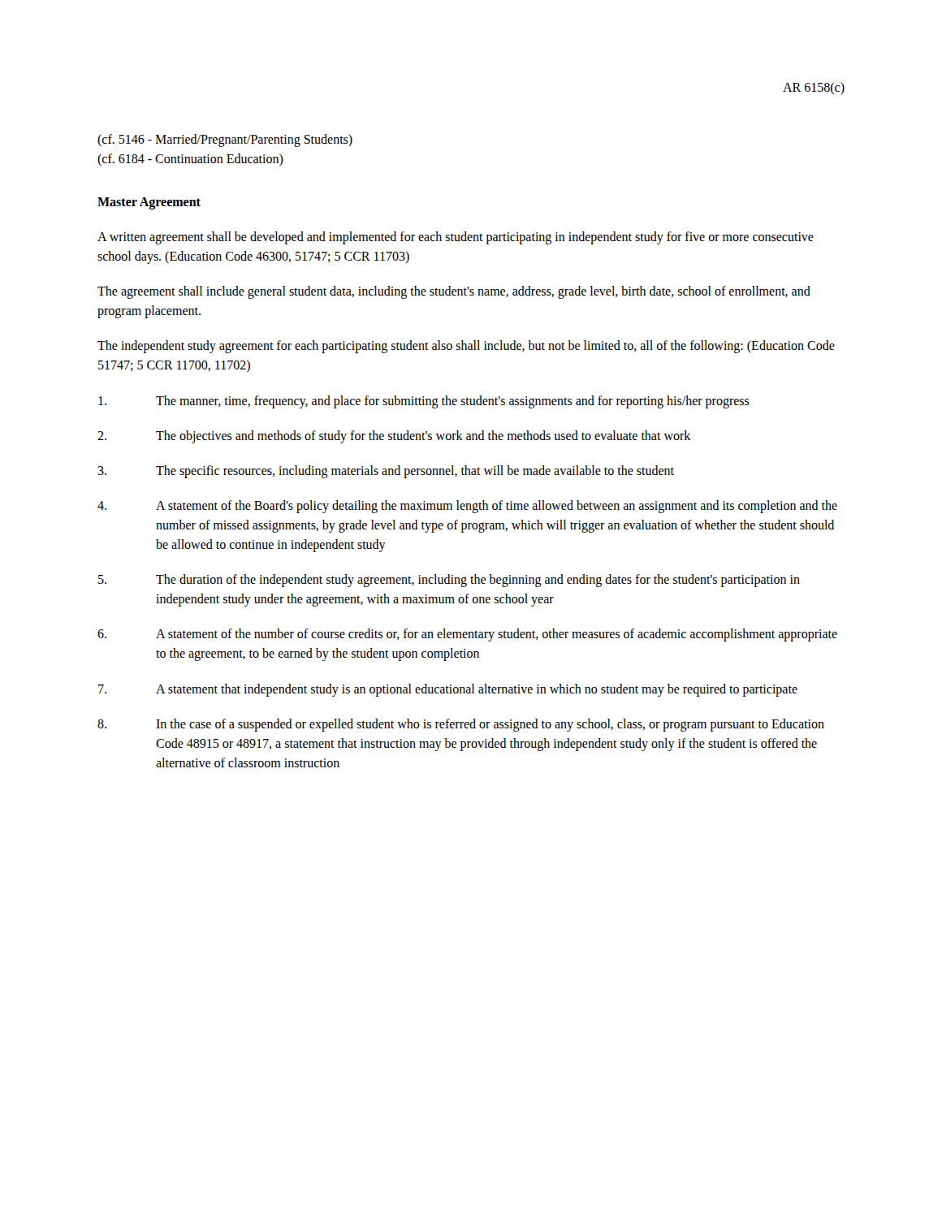AR 6158(c)
(cf. 5146 - Married/Pregnant/Parenting Students)
(cf. 6184 - Continuation Education)
Master Agreement
A written agreement shall be developed and implemented for each student participating in independent study for five or more consecutive school days. (Education Code 46300, 51747; 5 CCR 11703)
The agreement shall include general student data, including the student's name, address, grade level, birth date, school of enrollment, and program placement.
The independent study agreement for each participating student also shall include, but not be limited to, all of the following: (Education Code 51747; 5 CCR 11700, 11702)
The manner, time, frequency, and place for submitting the student's assignments and for reporting his/her progress
The objectives and methods of study for the student's work and the methods used to evaluate that work
The specific resources, including materials and personnel, that will be made available to the student
A statement of the Board's policy detailing the maximum length of time allowed between an assignment and its completion and the number of missed assignments, by grade level and type of program, which will trigger an evaluation of whether the student should be allowed to continue in independent study
The duration of the independent study agreement, including the beginning and ending dates for the student's participation in independent study under the agreement, with a maximum of one school year
A statement of the number of course credits or, for an elementary student, other measures of academic accomplishment appropriate to the agreement, to be earned by the student upon completion
A statement that independent study is an optional educational alternative in which no student may be required to participate
In the case of a suspended or expelled student who is referred or assigned to any school, class, or program pursuant to Education Code 48915 or 48917, a statement that instruction may be provided through independent study only if the student is offered the alternative of classroom instruction